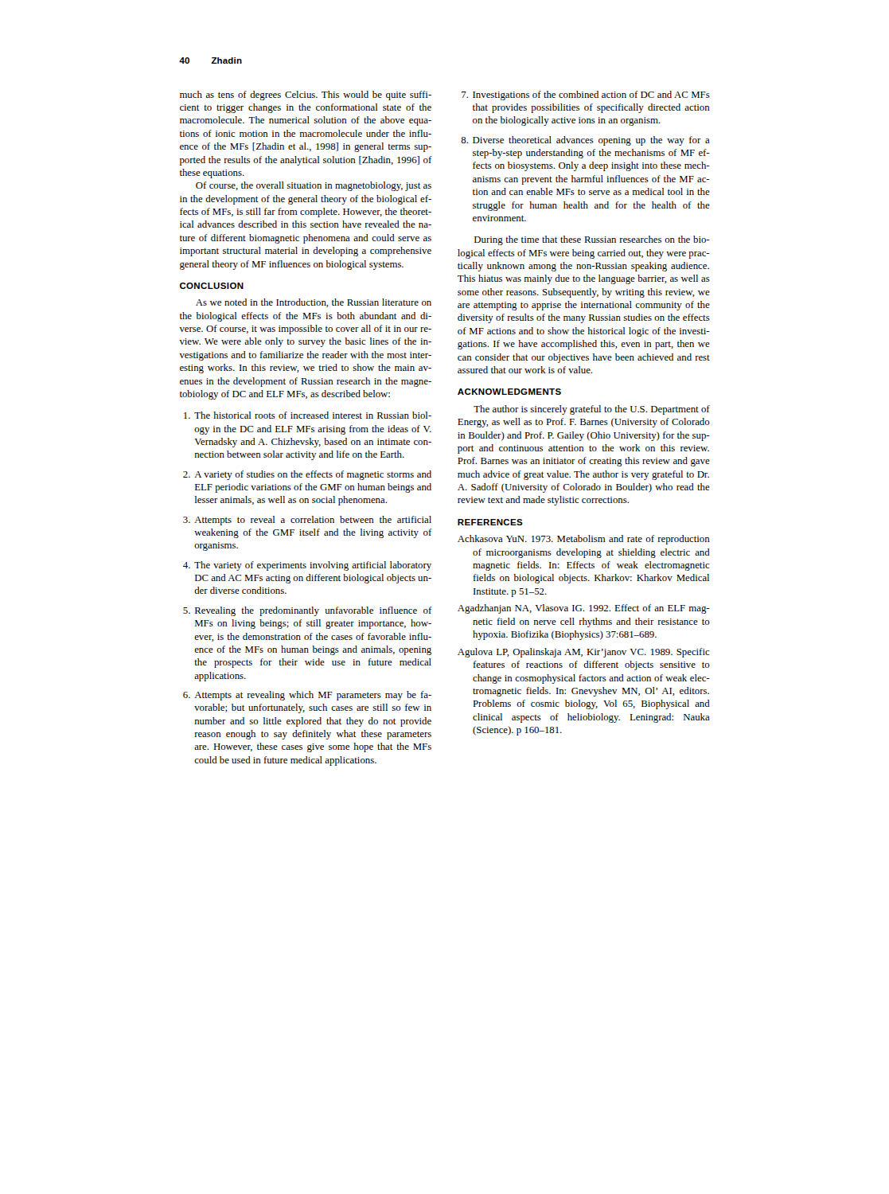40 Zhadin
much as tens of degrees Celcius. This would be quite sufficient to trigger changes in the conformational state of the macromolecule. The numerical solution of the above equations of ionic motion in the macromolecule under the influence of the MFs [Zhadin et al., 1998] in general terms supported the results of the analytical solution [Zhadin, 1996] of these equations.
Of course, the overall situation in magnetobiology, just as in the development of the general theory of the biological effects of MFs, is still far from complete. However, the theoretical advances described in this section have revealed the nature of different biomagnetic phenomena and could serve as important structural material in developing a comprehensive general theory of MF influences on biological systems.
Conclusion
As we noted in the Introduction, the Russian literature on the biological effects of the MFs is both abundant and diverse. Of course, it was impossible to cover all of it in our review. We were able only to survey the basic lines of the investigations and to familiarize the reader with the most interesting works. In this review, we tried to show the main avenues in the development of Russian research in the magnetobiology of DC and ELF MFs, as described below:
The historical roots of increased interest in Russian biology in the DC and ELF MFs arising from the ideas of V. Vernadsky and A. Chizhevsky, based on an intimate connection between solar activity and life on the Earth.
A variety of studies on the effects of magnetic storms and ELF periodic variations of the GMF on human beings and lesser animals, as well as on social phenomena.
Attempts to reveal a correlation between the artificial weakening of the GMF itself and the living activity of organisms.
The variety of experiments involving artificial laboratory DC and AC MFs acting on different biological objects under diverse conditions.
Revealing the predominantly unfavorable influence of MFs on living beings; of still greater importance, however, is the demonstration of the cases of favorable influence of the MFs on human beings and animals, opening the prospects for their wide use in future medical applications.
Attempts at revealing which MF parameters may be favorable; but unfortunately, such cases are still so few in number and so little explored that they do not provide reason enough to say definitely what these parameters are. However, these cases give some hope that the MFs could be used in future medical applications.
Investigations of the combined action of DC and AC MFs that provides possibilities of specifically directed action on the biologically active ions in an organism.
Diverse theoretical advances opening up the way for a step-by-step understanding of the mechanisms of MF effects on biosystems. Only a deep insight into these mechanisms can prevent the harmful influences of the MF action and can enable MFs to serve as a medical tool in the struggle for human health and for the health of the environment.
During the time that these Russian researches on the biological effects of MFs were being carried out, they were practically unknown among the non-Russian speaking audience. This hiatus was mainly due to the language barrier, as well as some other reasons. Subsequently, by writing this review, we are attempting to apprise the international community of the diversity of results of the many Russian studies on the effects of MF actions and to show the historical logic of the investigations. If we have accomplished this, even in part, then we can consider that our objectives have been achieved and rest assured that our work is of value.
Acknowledgments
The author is sincerely grateful to the U.S. Department of Energy, as well as to Prof. F. Barnes (University of Colorado in Boulder) and Prof. P. Gailey (Ohio University) for the support and continuous attention to the work on this review. Prof. Barnes was an initiator of creating this review and gave much advice of great value. The author is very grateful to Dr. A. Sadoff (University of Colorado in Boulder) who read the review text and made stylistic corrections.
References
Achkasova YuN. 1973. Metabolism and rate of reproduction of microorganisms developing at shielding electric and magnetic fields. In: Effects of weak electromagnetic fields on biological objects. Kharkov: Kharkov Medical Institute. p 51–52.
Agadzhanjan NA, Vlasova IG. 1992. Effect of an ELF magnetic field on nerve cell rhythms and their resistance to hypoxia. Biofizika (Biophysics) 37:681–689.
Agulova LP, Opalinskaja AM, Kir’janov VC. 1989. Specific features of reactions of different objects sensitive to change in cosmophysical factors and action of weak electromagnetic fields. In: Gnevyshev MN, Ol’ AI, editors. Problems of cosmic biology, Vol 65, Biophysical and clinical aspects of heliobiology. Leningrad: Nauka (Science). p 160–181.